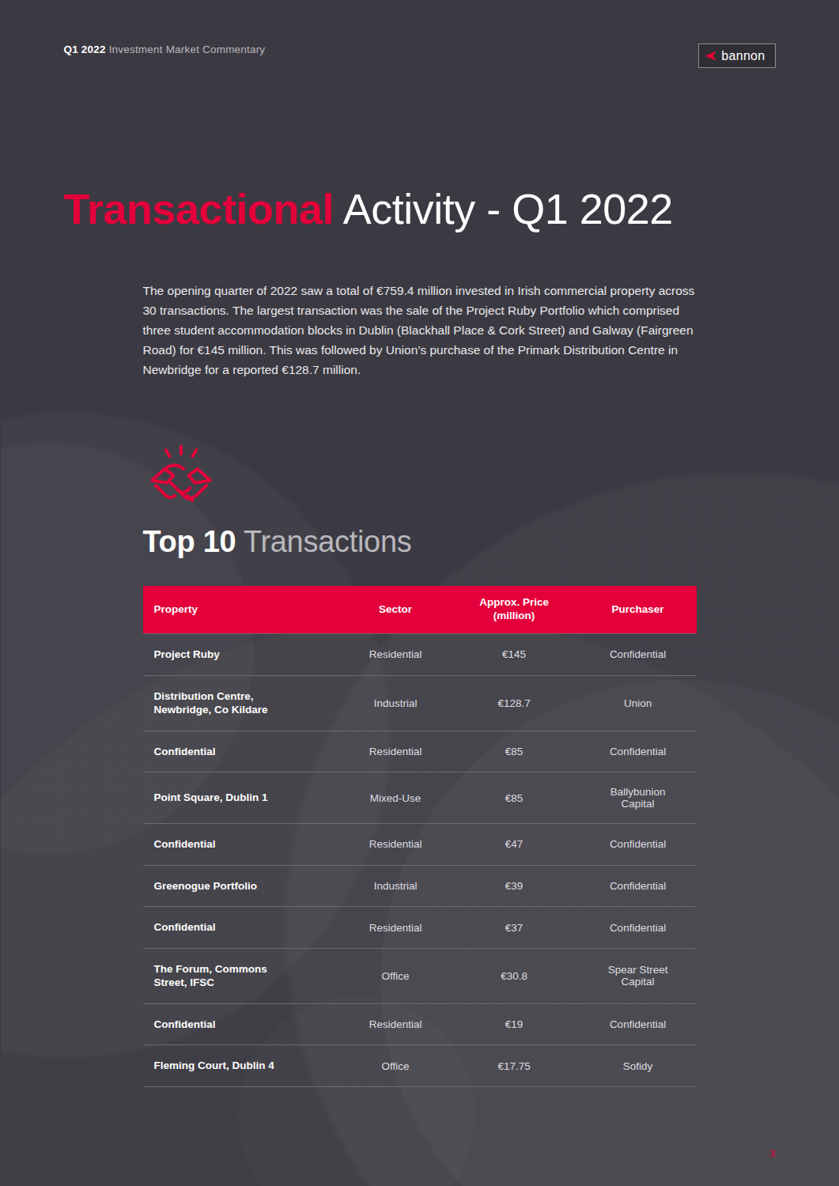Q1 2022 Investment Market Commentary
➤bannon
Transactional Activity - Q1 2022
The opening quarter of 2022 saw a total of €759.4 million invested in Irish commercial property across 30 transactions. The largest transaction was the sale of the Project Ruby Portfolio which comprised three student accommodation blocks in Dublin (Blackhall Place & Cork Street) and Galway (Fairgreen Road) for €145 million. This was followed by Union’s purchase of the Primark Distribution Centre in Newbridge for a reported €128.7 million.
Top 10 Transactions
| Property | Sector | Approx. Price (million) | Purchaser |
| --- | --- | --- | --- |
| Project Ruby | Residential | €145 | Confidential |
| Distribution Centre, Newbridge, Co Kildare | Industrial | €128.7 | Union |
| Confidential | Residential | €85 | Confidential |
| Point Square, Dublin 1 | Mixed-Use | €85 | Ballybunion Capital |
| Confidential | Residential | €47 | Confidential |
| Greenogue Portfolio | Industrial | €39 | Confidential |
| Confidential | Residential | €37 | Confidential |
| The Forum, Commons Street, IFSC | Office | €30.8 | Spear Street Capital |
| Confidential | Residential | €19 | Confidential |
| Fleming Court, Dublin 4 | Office | €17.75 | Sofidy |
3